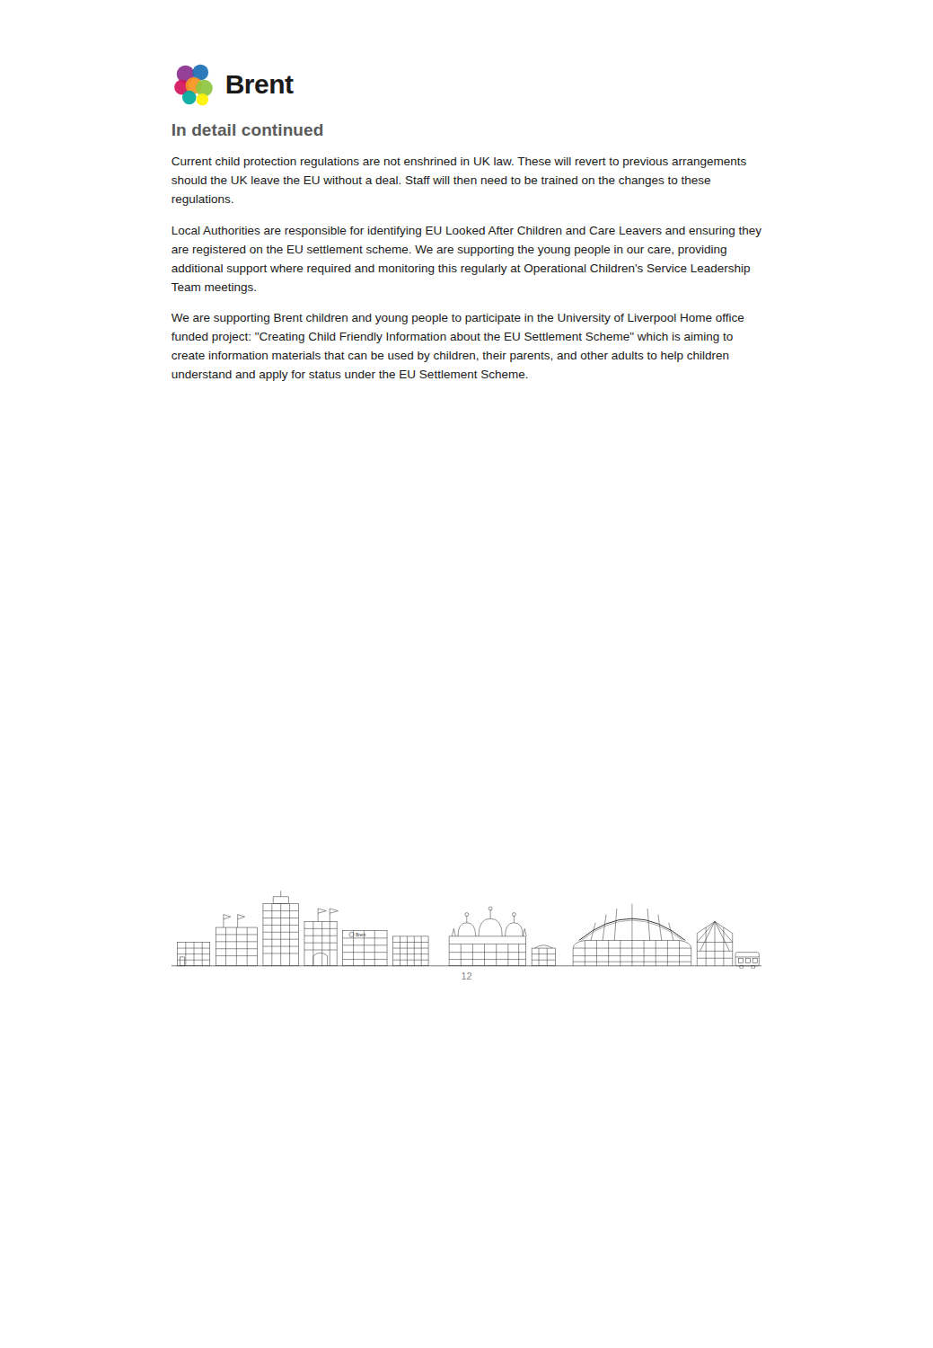Brent
In detail continued
Current child protection regulations are not enshrined in UK law. These will revert to previous arrangements should the UK leave the EU without a deal. Staff will then need to be trained on the changes to these regulations.
Local Authorities are responsible for identifying EU Looked After Children and Care Leavers and ensuring they are registered on the EU settlement scheme. We are supporting the young people in our care, providing additional support where required and monitoring this regularly at Operational Children's Service Leadership Team meetings.
We are supporting Brent children and young people to participate in the University of Liverpool Home office funded project: "Creating Child Friendly Information about the EU Settlement Scheme" which is aiming to create information materials that can be used by children, their parents, and other adults to help children understand and apply for status under the EU Settlement Scheme.
Brent
12